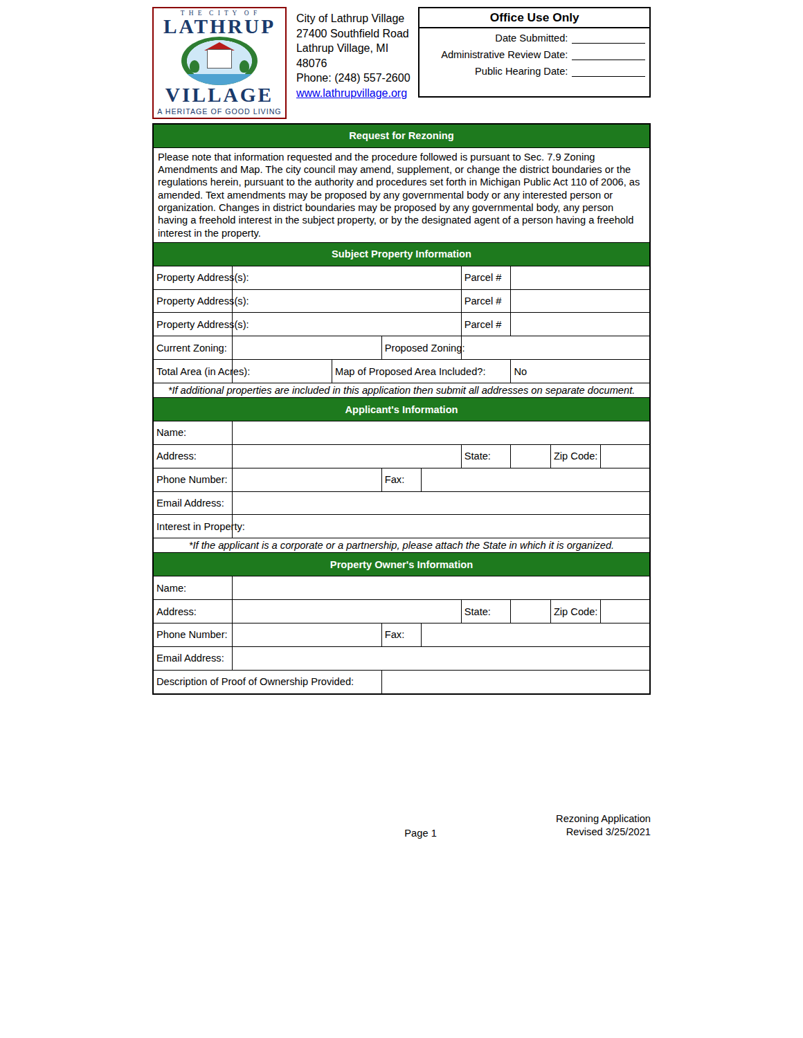T H E C I T Y O F
LATHRUP
VILLAGE
A HERITAGE OF GOOD LIVING
City of Lathrup Village
27400 Southfield Road
Lathrup Village, MI 48076
Phone: (248) 557-2600
www.lathrupvillage.org
Office Use Only
Date Submitted:
Administrative Review Date:
Public Hearing Date:
| Request for Rezoning |
| Please note that information requested and the procedure followed is pursuant to Sec. 7.9 Zoning Amendments and Map. The city council may amend, supplement, or change the district boundaries or the regulations herein, pursuant to the authority and procedures set forth in Michigan Public Act 110 of 2006, as amended. Text amendments may be proposed by any governmental body or any interested person or organization. Changes in district boundaries may be proposed by any governmental body, any person having a freehold interest in the subject property, or by the designated agent of a person having a freehold interest in the property. |
| Subject Property Information |
| Property Address(s): | | Parcel # | |
| Property Address(s): | | Parcel # | |
| Property Address(s): | | Parcel # | |
| Current Zoning: | | Proposed Zoning: | |
| Total Area (in Acres): | | Map of Proposed Area Included?: | No |
| *If additional properties are included in this application then submit all addresses on separate document. |
| Applicant's Information |
| Name: | |
| Address: | | State: | | Zip Code: | |
| Phone Number: | | Fax: | |
| Email Address: | |
| Interest in Property: | |
| *If the applicant is a corporate or a partnership, please attach the State in which it is organized. |
| Property Owner's Information |
| Name: | |
| Address: | | State: | | Zip Code: | |
| Phone Number: | | Fax: | |
| Email Address: | |
| Description of Proof of Ownership Provided: | |
Page 1
Rezoning Application
Revised 3/25/2021